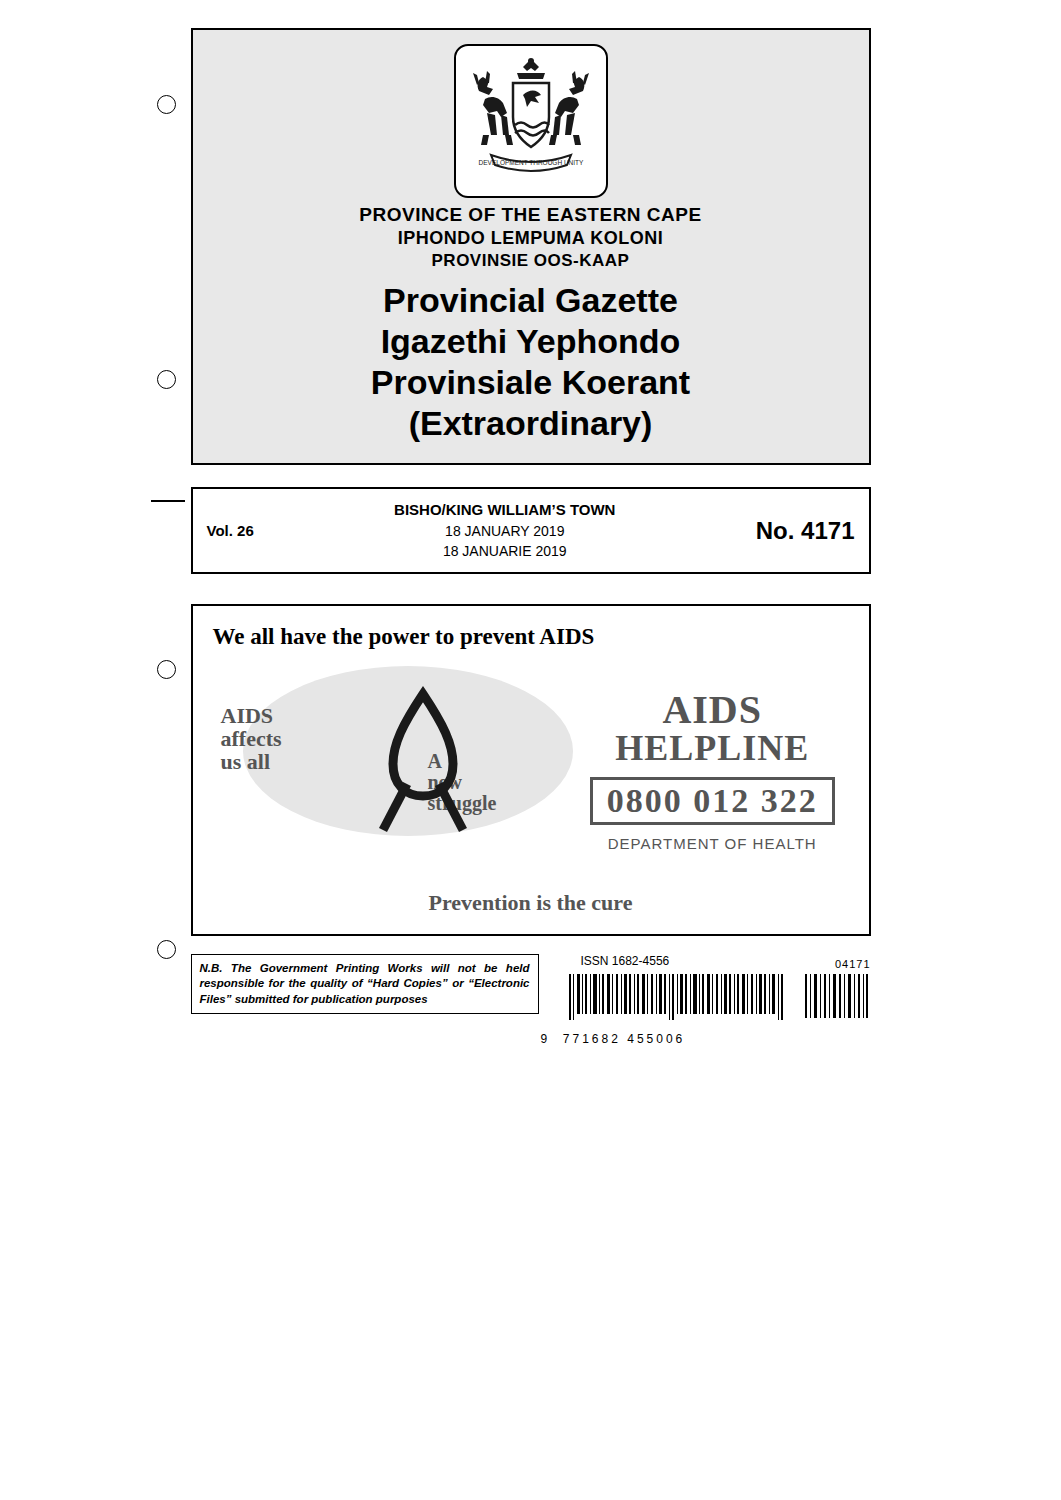DEVELOPMENT THROUGH UNITY
PROVINCE OF THE EASTERN CAPE
IPHONDO LEMPUMA KOLONI
PROVINSIE OOS-KAAP
Provincial Gazette
Igazethi Yephondo
Provinsiale Koerant
(Extraordinary)
Vol. 26
BISHO/KING WILLIAM’S TOWN
18 JANUARY 2019
18 JANUARIE 2019
No. 4171
We all have the power to prevent AIDS
AIDS
affects
us all
A
new
struggle
AIDS
HELPLINE
0800 012 322
DEPARTMENT OF HEALTH
Prevention is the cure
N.B. The Government Printing Works will not be held responsible for the quality of “Hard Copies” or “Electronic Files” submitted for publication purposes
ISSN 1682-4556
04171
9 771682 455006